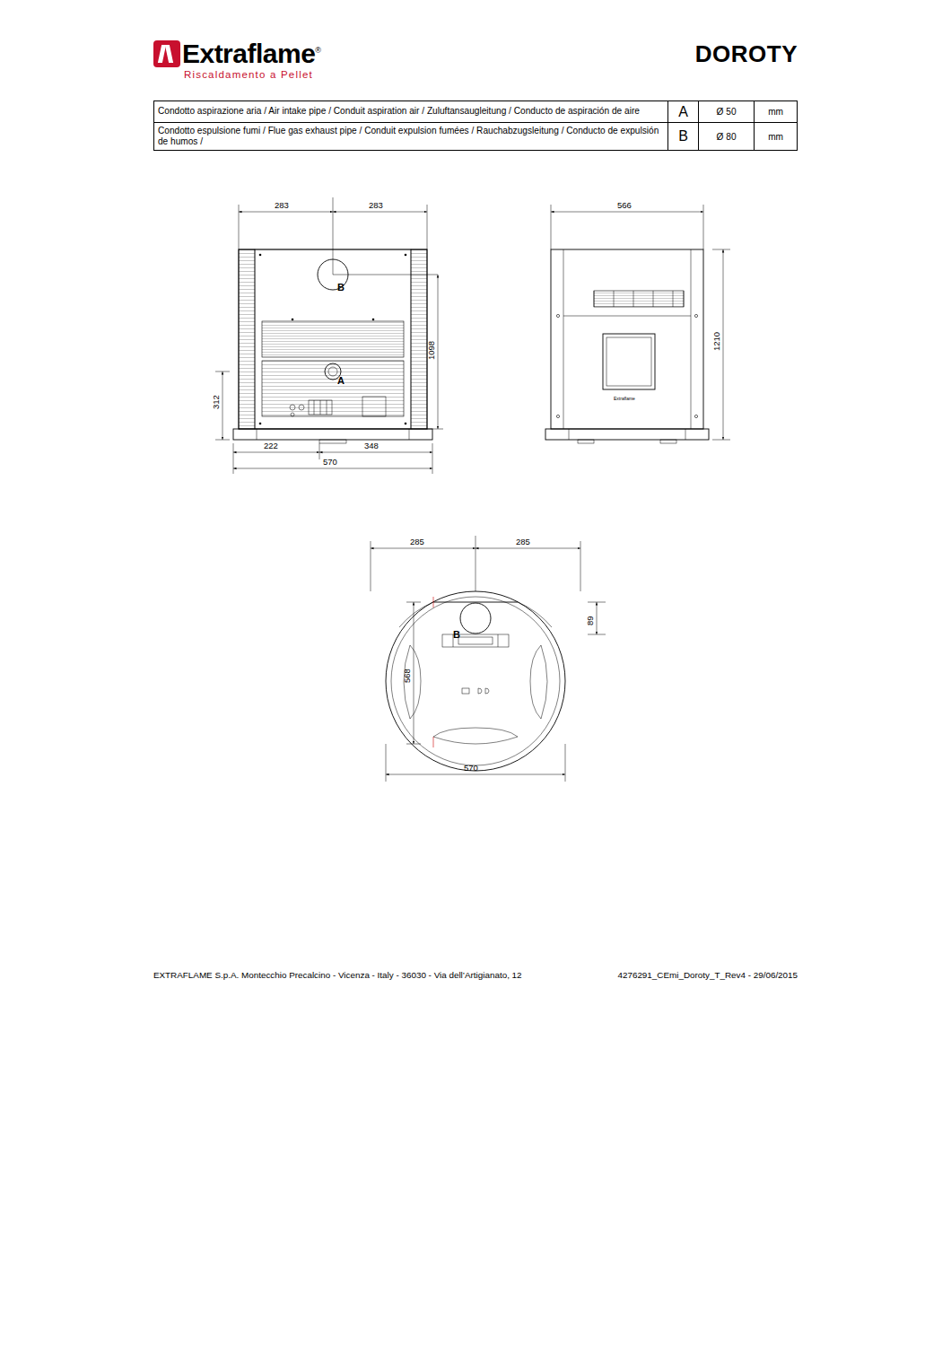Extraflame®
Riscaldamento a Pellet
DOROTY
| Condotto aspirazione aria / Air intake pipe / Conduit aspiration air / Zuluftansaugleitung / Conducto de aspiración de aire | A | Ø 50 | mm |
| Condotto espulsione fumi / Flue gas exhaust pipe / Conduit expulsion fumées / Rauchabzugsleitung / Conducto de expulsión de humos / | B | Ø 80 | mm |
283 283 B A 1098 312 222 348 570 566 Extraflame 1210
285 285 B 89 568 570
EXTRAFLAME S.p.A. Montecchio Precalcino - Vicenza - Italy - 36030 - Via dell’Artigianato, 12
4276291_CEmi_Doroty_T_Rev4 - 29/06/2015